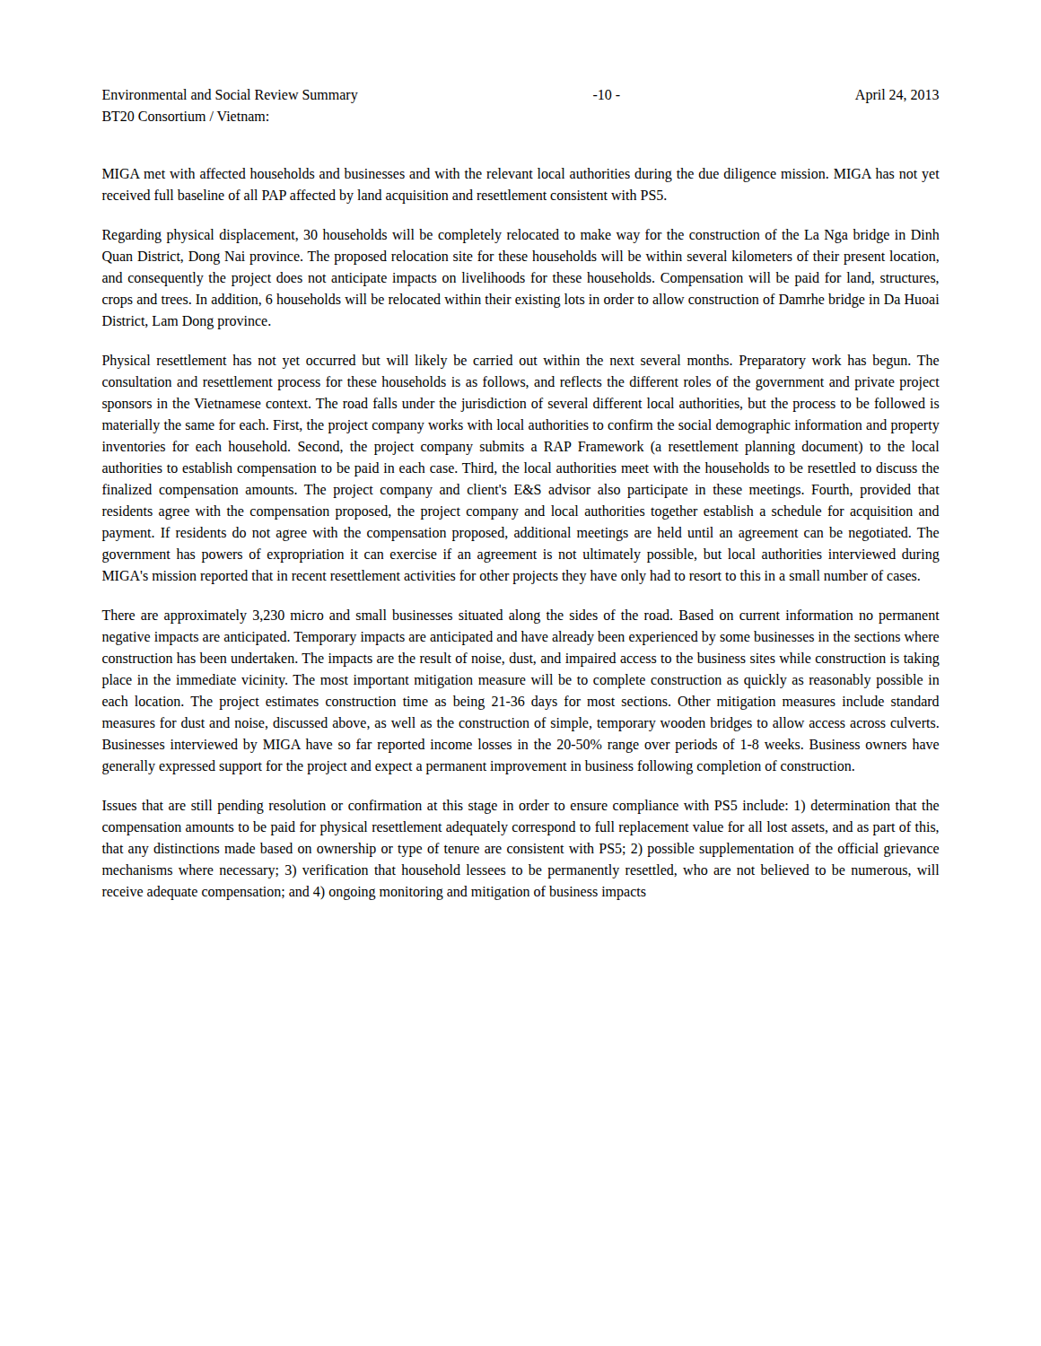Environmental and Social Review Summary -10 - April 24, 2013
BT20 Consortium / Vietnam:
MIGA met with affected households and businesses and with the relevant local authorities during the due diligence mission. MIGA has not yet received full baseline of all PAP affected by land acquisition and resettlement consistent with PS5.
Regarding physical displacement, 30 households will be completely relocated to make way for the construction of the La Nga bridge in Dinh Quan District, Dong Nai province. The proposed relocation site for these households will be within several kilometers of their present location, and consequently the project does not anticipate impacts on livelihoods for these households. Compensation will be paid for land, structures, crops and trees. In addition, 6 households will be relocated within their existing lots in order to allow construction of Damrhe bridge in Da Huoai District, Lam Dong province.
Physical resettlement has not yet occurred but will likely be carried out within the next several months. Preparatory work has begun. The consultation and resettlement process for these households is as follows, and reflects the different roles of the government and private project sponsors in the Vietnamese context. The road falls under the jurisdiction of several different local authorities, but the process to be followed is materially the same for each. First, the project company works with local authorities to confirm the social demographic information and property inventories for each household. Second, the project company submits a RAP Framework (a resettlement planning document) to the local authorities to establish compensation to be paid in each case. Third, the local authorities meet with the households to be resettled to discuss the finalized compensation amounts. The project company and client's E&S advisor also participate in these meetings. Fourth, provided that residents agree with the compensation proposed, the project company and local authorities together establish a schedule for acquisition and payment. If residents do not agree with the compensation proposed, additional meetings are held until an agreement can be negotiated. The government has powers of expropriation it can exercise if an agreement is not ultimately possible, but local authorities interviewed during MIGA's mission reported that in recent resettlement activities for other projects they have only had to resort to this in a small number of cases.
There are approximately 3,230 micro and small businesses situated along the sides of the road. Based on current information no permanent negative impacts are anticipated. Temporary impacts are anticipated and have already been experienced by some businesses in the sections where construction has been undertaken. The impacts are the result of noise, dust, and impaired access to the business sites while construction is taking place in the immediate vicinity. The most important mitigation measure will be to complete construction as quickly as reasonably possible in each location. The project estimates construction time as being 21-36 days for most sections. Other mitigation measures include standard measures for dust and noise, discussed above, as well as the construction of simple, temporary wooden bridges to allow access across culverts. Businesses interviewed by MIGA have so far reported income losses in the 20-50% range over periods of 1-8 weeks. Business owners have generally expressed support for the project and expect a permanent improvement in business following completion of construction.
Issues that are still pending resolution or confirmation at this stage in order to ensure compliance with PS5 include: 1) determination that the compensation amounts to be paid for physical resettlement adequately correspond to full replacement value for all lost assets, and as part of this, that any distinctions made based on ownership or type of tenure are consistent with PS5; 2) possible supplementation of the official grievance mechanisms where necessary; 3) verification that household lessees to be permanently resettled, who are not believed to be numerous, will receive adequate compensation; and 4) ongoing monitoring and mitigation of business impacts